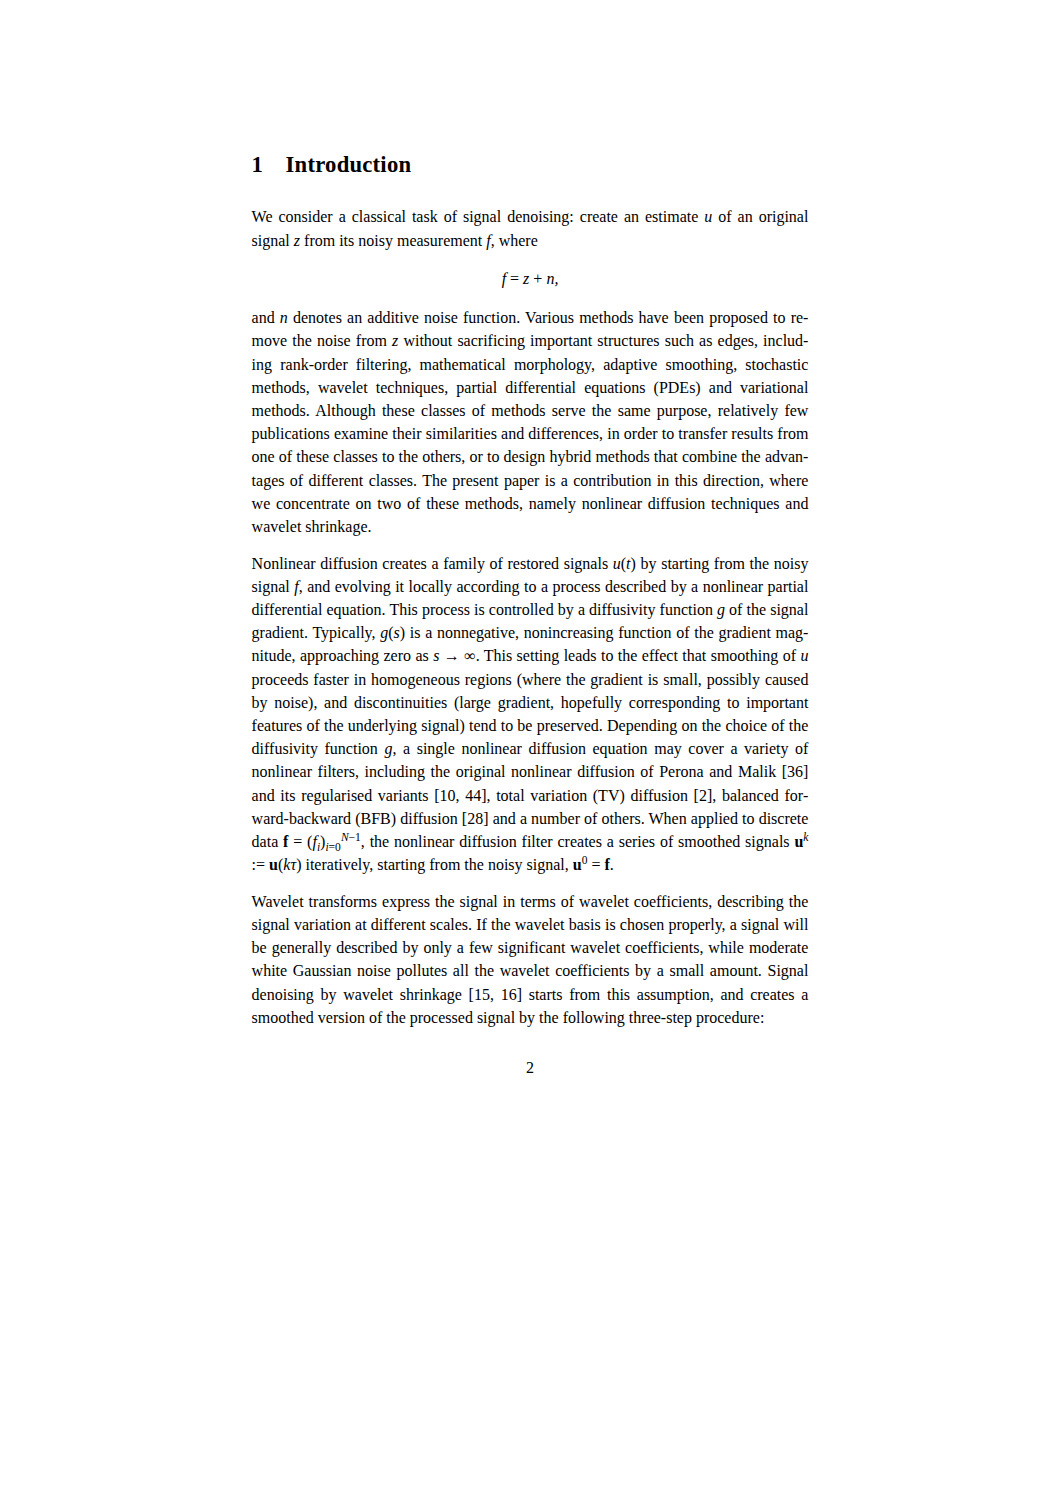1 Introduction
We consider a classical task of signal denoising: create an estimate u of an original signal z from its noisy measurement f, where
f = z + n,
and n denotes an additive noise function. Various methods have been proposed to remove the noise from z without sacrificing important structures such as edges, including rank-order filtering, mathematical morphology, adaptive smoothing, stochastic methods, wavelet techniques, partial differential equations (PDEs) and variational methods. Although these classes of methods serve the same purpose, relatively few publications examine their similarities and differences, in order to transfer results from one of these classes to the others, or to design hybrid methods that combine the advantages of different classes. The present paper is a contribution in this direction, where we concentrate on two of these methods, namely nonlinear diffusion techniques and wavelet shrinkage.
Nonlinear diffusion creates a family of restored signals u(t) by starting from the noisy signal f, and evolving it locally according to a process described by a nonlinear partial differential equation. This process is controlled by a diffusivity function g of the signal gradient. Typically, g(s) is a nonnegative, nonincreasing function of the gradient magnitude, approaching zero as s → ∞. This setting leads to the effect that smoothing of u proceeds faster in homogeneous regions (where the gradient is small, possibly caused by noise), and discontinuities (large gradient, hopefully corresponding to important features of the underlying signal) tend to be preserved. Depending on the choice of the diffusivity function g, a single nonlinear diffusion equation may cover a variety of nonlinear filters, including the original nonlinear diffusion of Perona and Malik [36] and its regularised variants [10, 44], total variation (TV) diffusion [2], balanced forward-backward (BFB) diffusion [28] and a number of others. When applied to discrete data f = (fi)i=0N−1, the nonlinear diffusion filter creates a series of smoothed signals uk := u(kτ) iteratively, starting from the noisy signal, u0 = f.
Wavelet transforms express the signal in terms of wavelet coefficients, describing the signal variation at different scales. If the wavelet basis is chosen properly, a signal will be generally described by only a few significant wavelet coefficients, while moderate white Gaussian noise pollutes all the wavelet coefficients by a small amount. Signal denoising by wavelet shrinkage [15, 16] starts from this assumption, and creates a smoothed version of the processed signal by the following three-step procedure:
2